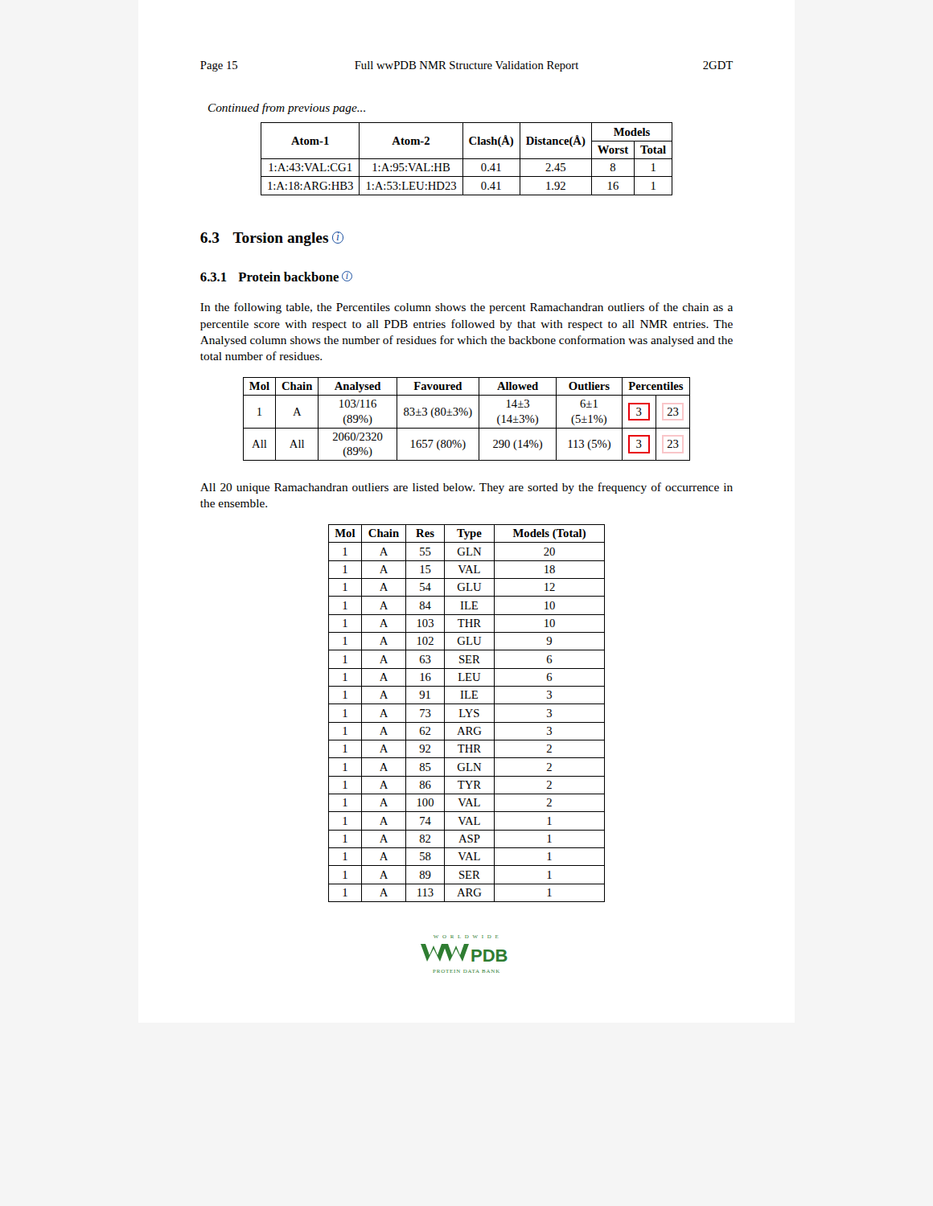Page 15
Full wwPDB NMR Structure Validation Report
2GDT
Continued from previous page...
| Atom-1 | Atom-2 | Clash(Å) | Distance(Å) | Models |
| --- | --- | --- | --- | --- |
| Worst | Total |
| 1:A:43:VAL:CG1 | 1:A:95:VAL:HB | 0.41 | 2.45 | 8 | 1 |
| 1:A:18:ARG:HB3 | 1:A:53:LEU:HD23 | 0.41 | 1.92 | 16 | 1 |
6.3 Torsion anglesi
6.3.1 Protein backbonei
In the following table, the Percentiles column shows the percent Ramachandran outliers of the chain as a percentile score with respect to all PDB entries followed by that with respect to all NMR entries. The Analysed column shows the number of residues for which the backbone conformation was analysed and the total number of residues.
| Mol | Chain | Analysed | Favoured | Allowed | Outliers | Percentiles |
| --- | --- | --- | --- | --- | --- | --- |
| 1 | A | 103/116 (89%) | 83±3 (80±3%) | 14±3 (14±3%) | 6±1 (5±1%) | 3 | 23 |
| All | All | 2060/2320 (89%) | 1657 (80%) | 290 (14%) | 113 (5%) | 3 | 23 |
All 20 unique Ramachandran outliers are listed below. They are sorted by the frequency of occurrence in the ensemble.
| Mol | Chain | Res | Type | Models (Total) |
| --- | --- | --- | --- | --- |
| 1 | A | 55 | GLN | 20 |
| 1 | A | 15 | VAL | 18 |
| 1 | A | 54 | GLU | 12 |
| 1 | A | 84 | ILE | 10 |
| 1 | A | 103 | THR | 10 |
| 1 | A | 102 | GLU | 9 |
| 1 | A | 63 | SER | 6 |
| 1 | A | 16 | LEU | 6 |
| 1 | A | 91 | ILE | 3 |
| 1 | A | 73 | LYS | 3 |
| 1 | A | 62 | ARG | 3 |
| 1 | A | 92 | THR | 2 |
| 1 | A | 85 | GLN | 2 |
| 1 | A | 86 | TYR | 2 |
| 1 | A | 100 | VAL | 2 |
| 1 | A | 74 | VAL | 1 |
| 1 | A | 82 | ASP | 1 |
| 1 | A | 58 | VAL | 1 |
| 1 | A | 89 | SER | 1 |
| 1 | A | 113 | ARG | 1 |
W O R L D W I D E
PDB
PROTEIN DATA BANK